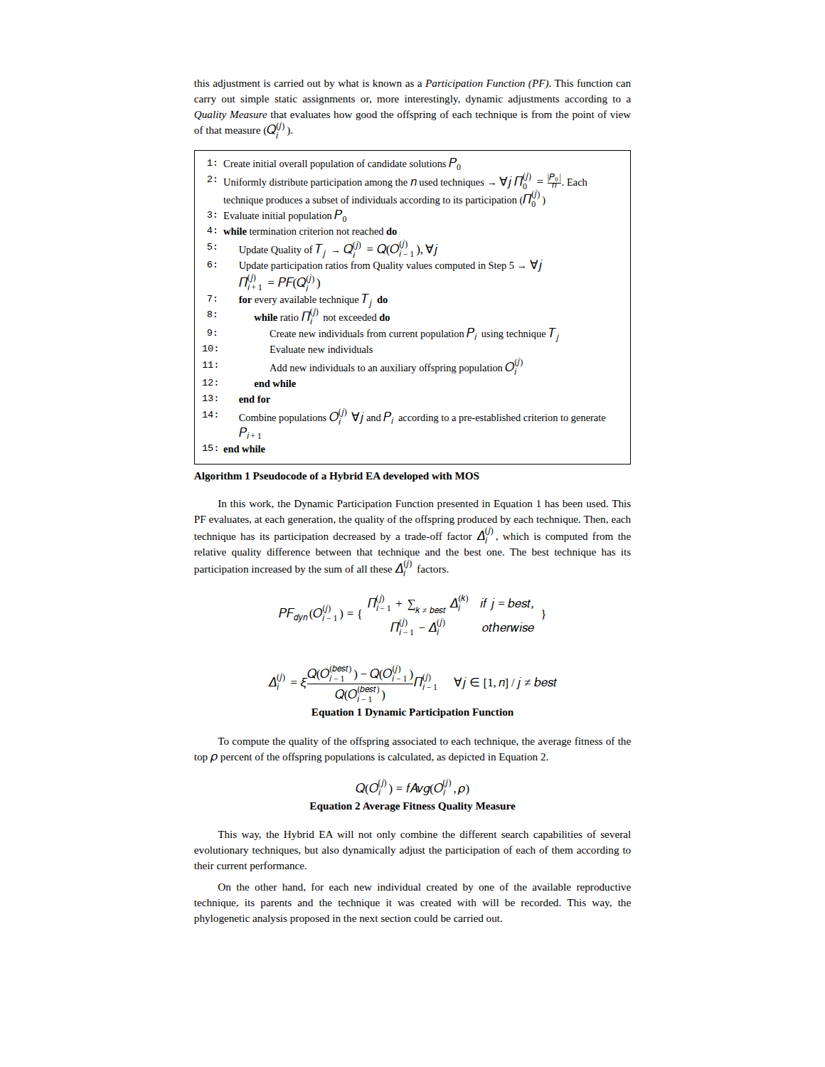this adjustment is carried out by what is known as a Participation Function (PF). This function can carry out simple static assignments or, more interestingly, dynamic adjustments according to a Quality Measure that evaluates how good the offspring of each technique is from the point of view of that measure (Qi(j)).
Create initial overall population of candidate solutions P0
Uniformly distribute participation among the n used techniques → ∀j Π0(j)=|P0|n. Each technique produces a subset of individuals according to its participation (Π0(j))
Evaluate initial population P0
while termination criterion not reached do
Update Quality of Tj → Qi(j)=Q(Oi−1(j)),∀j
Update participation ratios from Quality values computed in Step 5 → ∀j Πi+1(j)=PF(Qi(j))
for every available technique Tj do
while ratio Πi(j) not exceeded do
Create new individuals from current population Pi using technique Tj
Evaluate new individuals
Add new individuals to an auxiliary offspring population Oi(j)
end while
end for
Combine populations Oi(j) ∀j and Pi according to a pre-established criterion to generate Pi+1
end while
Algorithm 1 Pseudocode of a Hybrid EA developed with MOS
In this work, the Dynamic Participation Function presented in Equation 1 has been used. This PF evaluates, at each generation, the quality of the offspring produced by each technique. Then, each technique has its participation decreased by a trade-off factor Δi(j), which is computed from the relative quality difference between that technique and the best one. The best technique has its participation increased by the sum of all these Δi(j) factors.
PFdyn (Oi−1(j)) = { Πi−1(j) + ∑k≠best Δi(k) ifj=best, Πi−1(j) − Δi(j) otherwise }
Δi(j) = ξ Q(Oi−1(best)) − Q(Oi−1(j)) Q(Oi−1(best)) Πi−1(j) ∀j∈[1,n] /j≠best
Equation 1 Dynamic Participation Function
To compute the quality of the offspring associated to each technique, the average fitness of the top ρ percent of the offspring populations is calculated, as depicted in Equation 2.
Q(Oi(j)) = fAvg (Oi(j),ρ)
Equation 2 Average Fitness Quality Measure
This way, the Hybrid EA will not only combine the different search capabilities of several evolutionary techniques, but also dynamically adjust the participation of each of them according to their current performance.
On the other hand, for each new individual created by one of the available reproductive technique, its parents and the technique it was created with will be recorded. This way, the phylogenetic analysis proposed in the next section could be carried out.